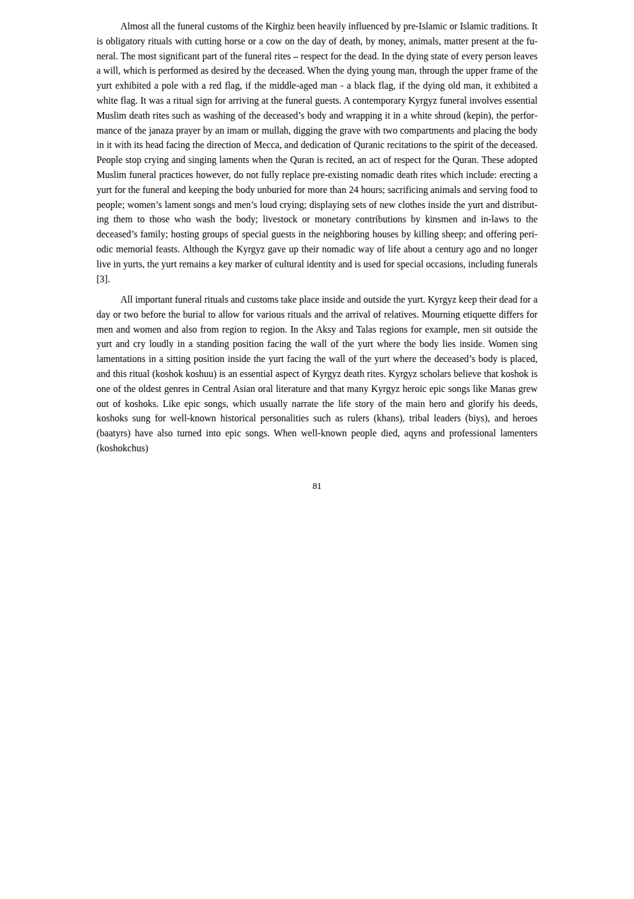Almost all the funeral customs of the Kirghiz been heavily influenced by pre-Islamic or Islamic traditions. It is obligatory rituals with cutting horse or a cow on the day of death, by money, animals, matter present at the funeral. The most significant part of the funeral rites – respect for the dead. In the dying state of every person leaves a will, which is performed as desired by the deceased. When the dying young man, through the upper frame of the yurt exhibited a pole with a red flag, if the middle-aged man - a black flag, if the dying old man, it exhibited a white flag. It was a ritual sign for arriving at the funeral guests. A contemporary Kyrgyz funeral involves essential Muslim death rites such as washing of the deceased’s body and wrapping it in a white shroud (kepin), the performance of the janaza prayer by an imam or mullah, digging the grave with two compartments and placing the body in it with its head facing the direction of Mecca, and dedication of Quranic recitations to the spirit of the deceased. People stop crying and singing laments when the Quran is recited, an act of respect for the Quran. These adopted Muslim funeral practices however, do not fully replace pre-existing nomadic death rites which include: erecting a yurt for the funeral and keeping the body unburied for more than 24 hours; sacrificing animals and serving food to people; women’s lament songs and men’s loud crying; displaying sets of new clothes inside the yurt and distributing them to those who wash the body; livestock or monetary contributions by kinsmen and in-laws to the deceased’s family; hosting groups of special guests in the neighboring houses by killing sheep; and offering periodic memorial feasts. Although the Kyrgyz gave up their nomadic way of life about a century ago and no longer live in yurts, the yurt remains a key marker of cultural identity and is used for special occasions, including funerals [3].
All important funeral rituals and customs take place inside and outside the yurt. Kyrgyz keep their dead for a day or two before the burial to allow for various rituals and the arrival of relatives. Mourning etiquette differs for men and women and also from region to region. In the Aksy and Talas regions for example, men sit outside the yurt and cry loudly in a standing position facing the wall of the yurt where the body lies inside. Women sing lamentations in a sitting position inside the yurt facing the wall of the yurt where the deceased’s body is placed, and this ritual (koshok koshuu) is an essential aspect of Kyrgyz death rites. Kyrgyz scholars believe that koshok is one of the oldest genres in Central Asian oral literature and that many Kyrgyz heroic epic songs like Manas grew out of koshoks. Like epic songs, which usually narrate the life story of the main hero and glorify his deeds, koshoks sung for well-known historical personalities such as rulers (khans), tribal leaders (biys), and heroes (baatyrs) have also turned into epic songs. When well-known people died, aqyns and professional lamenters (koshokchus)
81